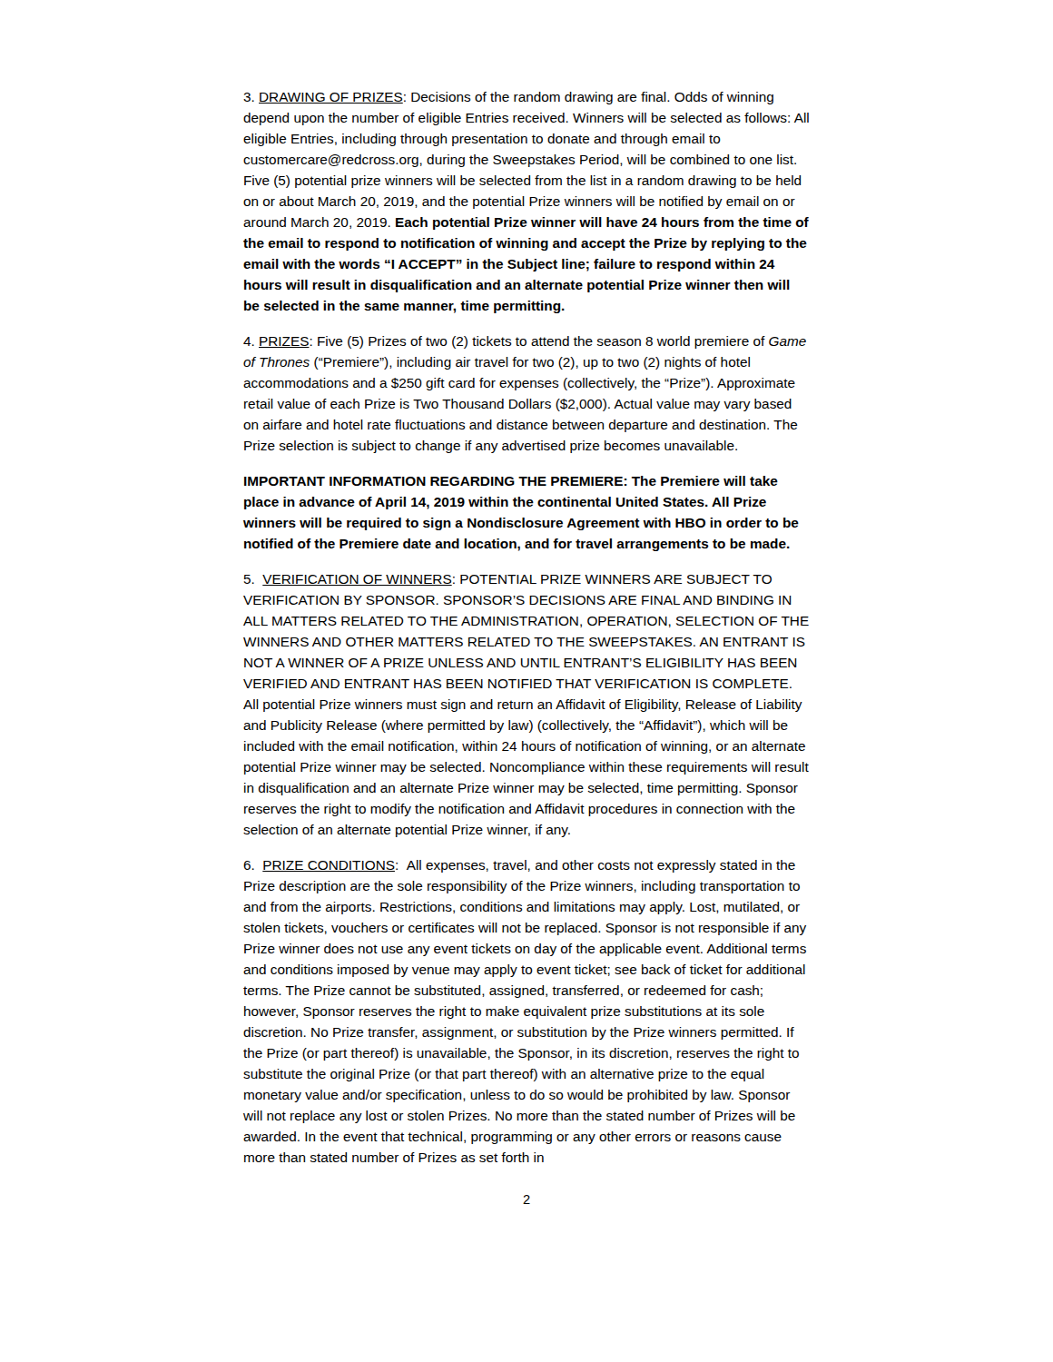3. DRAWING OF PRIZES: Decisions of the random drawing are final. Odds of winning depend upon the number of eligible Entries received. Winners will be selected as follows: All eligible Entries, including through presentation to donate and through email to customercare@redcross.org, during the Sweepstakes Period, will be combined to one list. Five (5) potential prize winners will be selected from the list in a random drawing to be held on or about March 20, 2019, and the potential Prize winners will be notified by email on or around March 20, 2019. Each potential Prize winner will have 24 hours from the time of the email to respond to notification of winning and accept the Prize by replying to the email with the words “I ACCEPT” in the Subject line; failure to respond within 24 hours will result in disqualification and an alternate potential Prize winner then will be selected in the same manner, time permitting.
4. PRIZES: Five (5) Prizes of two (2) tickets to attend the season 8 world premiere of Game of Thrones (“Premiere”), including air travel for two (2), up to two (2) nights of hotel accommodations and a $250 gift card for expenses (collectively, the “Prize”). Approximate retail value of each Prize is Two Thousand Dollars ($2,000). Actual value may vary based on airfare and hotel rate fluctuations and distance between departure and destination. The Prize selection is subject to change if any advertised prize becomes unavailable.
IMPORTANT INFORMATION REGARDING THE PREMIERE: The Premiere will take place in advance of April 14, 2019 within the continental United States. All Prize winners will be required to sign a Nondisclosure Agreement with HBO in order to be notified of the Premiere date and location, and for travel arrangements to be made.
5. VERIFICATION OF WINNERS: POTENTIAL PRIZE WINNERS ARE SUBJECT TO VERIFICATION BY SPONSOR. SPONSOR’S DECISIONS ARE FINAL AND BINDING IN ALL MATTERS RELATED TO THE ADMINISTRATION, OPERATION, SELECTION OF THE WINNERS AND OTHER MATTERS RELATED TO THE SWEEPSTAKES. AN ENTRANT IS NOT A WINNER OF A PRIZE UNLESS AND UNTIL ENTRANT’S ELIGIBILITY HAS BEEN VERIFIED AND ENTRANT HAS BEEN NOTIFIED THAT VERIFICATION IS COMPLETE. All potential Prize winners must sign and return an Affidavit of Eligibility, Release of Liability and Publicity Release (where permitted by law) (collectively, the “Affidavit”), which will be included with the email notification, within 24 hours of notification of winning, or an alternate potential Prize winner may be selected. Noncompliance within these requirements will result in disqualification and an alternate Prize winner may be selected, time permitting. Sponsor reserves the right to modify the notification and Affidavit procedures in connection with the selection of an alternate potential Prize winner, if any.
6. PRIZE CONDITIONS: All expenses, travel, and other costs not expressly stated in the Prize description are the sole responsibility of the Prize winners, including transportation to and from the airports. Restrictions, conditions and limitations may apply. Lost, mutilated, or stolen tickets, vouchers or certificates will not be replaced. Sponsor is not responsible if any Prize winner does not use any event tickets on day of the applicable event. Additional terms and conditions imposed by venue may apply to event ticket; see back of ticket for additional terms. The Prize cannot be substituted, assigned, transferred, or redeemed for cash; however, Sponsor reserves the right to make equivalent prize substitutions at its sole discretion. No Prize transfer, assignment, or substitution by the Prize winners permitted. If the Prize (or part thereof) is unavailable, the Sponsor, in its discretion, reserves the right to substitute the original Prize (or that part thereof) with an alternative prize to the equal monetary value and/or specification, unless to do so would be prohibited by law. Sponsor will not replace any lost or stolen Prizes. No more than the stated number of Prizes will be awarded. In the event that technical, programming or any other errors or reasons cause more than stated number of Prizes as set forth in
2